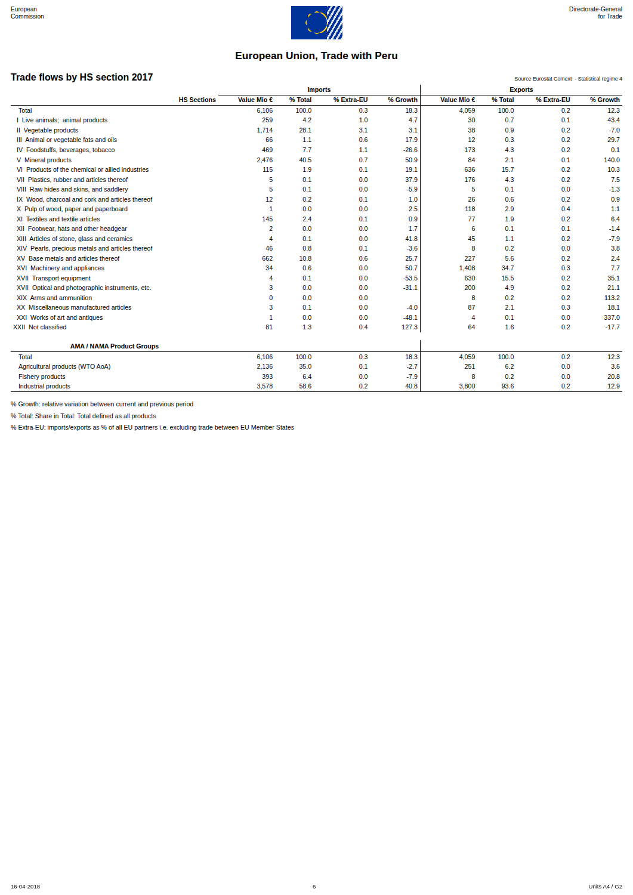European
Commission
Directorate-General
for Trade
European Union, Trade with Peru
Trade flows by HS section 2017
Source Eurostat Comext - Statistical regime 4
| | Imports | Exports |
| --- | --- | --- |
| HS Sections | Value Mio € | % Total | % Extra-EU | % Growth | Value Mio € | % Total | % Extra-EU | % Growth |
| Total | 6,106 | 100.0 | 0.3 | 18.3 | 4,059 | 100.0 | 0.2 | 12.3 |
| I Live animals; animal products | 259 | 4.2 | 1.0 | 4.7 | 30 | 0.7 | 0.1 | 43.4 |
| II Vegetable products | 1,714 | 28.1 | 3.1 | 3.1 | 38 | 0.9 | 0.2 | -7.0 |
| III Animal or vegetable fats and oils | 66 | 1.1 | 0.6 | 17.9 | 12 | 0.3 | 0.2 | 29.7 |
| IV Foodstuffs, beverages, tobacco | 469 | 7.7 | 1.1 | -26.6 | 173 | 4.3 | 0.2 | 0.1 |
| V Mineral products | 2,476 | 40.5 | 0.7 | 50.9 | 84 | 2.1 | 0.1 | 140.0 |
| VI Products of the chemical or allied industries | 115 | 1.9 | 0.1 | 19.1 | 636 | 15.7 | 0.2 | 10.3 |
| VII Plastics, rubber and articles thereof | 5 | 0.1 | 0.0 | 37.9 | 176 | 4.3 | 0.2 | 7.5 |
| VIII Raw hides and skins, and saddlery | 5 | 0.1 | 0.0 | -5.9 | 5 | 0.1 | 0.0 | -1.3 |
| IX Wood, charcoal and cork and articles thereof | 12 | 0.2 | 0.1 | 1.0 | 26 | 0.6 | 0.2 | 0.9 |
| X Pulp of wood, paper and paperboard | 1 | 0.0 | 0.0 | 2.5 | 118 | 2.9 | 0.4 | 1.1 |
| XI Textiles and textile articles | 145 | 2.4 | 0.1 | 0.9 | 77 | 1.9 | 0.2 | 6.4 |
| XII Footwear, hats and other headgear | 2 | 0.0 | 0.0 | 1.7 | 6 | 0.1 | 0.1 | -1.4 |
| XIII Articles of stone, glass and ceramics | 4 | 0.1 | 0.0 | 41.8 | 45 | 1.1 | 0.2 | -7.9 |
| XIV Pearls, precious metals and articles thereof | 46 | 0.8 | 0.1 | -3.6 | 8 | 0.2 | 0.0 | 3.8 |
| XV Base metals and articles thereof | 662 | 10.8 | 0.6 | 25.7 | 227 | 5.6 | 0.2 | 2.4 |
| XVI Machinery and appliances | 34 | 0.6 | 0.0 | 50.7 | 1,408 | 34.7 | 0.3 | 7.7 |
| XVII Transport equipment | 4 | 0.1 | 0.0 | -53.5 | 630 | 15.5 | 0.2 | 35.1 |
| XVII Optical and photographic instruments, etc. | 3 | 0.0 | 0.0 | -31.1 | 200 | 4.9 | 0.2 | 21.1 |
| XIX Arms and ammunition | 0 | 0.0 | 0.0 | | 8 | 0.2 | 0.2 | 113.2 |
| XX Miscellaneous manufactured articles | 3 | 0.1 | 0.0 | -4.0 | 87 | 2.1 | 0.3 | 18.1 |
| XXI Works of art and antiques | 1 | 0.0 | 0.0 | -48.1 | 4 | 0.1 | 0.0 | 337.0 |
| XXII Not classified | 81 | 1.3 | 0.4 | 127.3 | 64 | 1.6 | 0.2 | -17.7 |
| AMA / NAMA Product Groups | | |
| Total | 6,106 | 100.0 | 0.3 | 18.3 | 4,059 | 100.0 | 0.2 | 12.3 |
| Agricultural products (WTO AoA) | 2,136 | 35.0 | 0.1 | -2.7 | 251 | 6.2 | 0.0 | 3.6 |
| Fishery products | 393 | 6.4 | 0.0 | -7.9 | 8 | 0.2 | 0.0 | 20.8 |
| Industrial products | 3,578 | 58.6 | 0.2 | 40.8 | 3,800 | 93.6 | 0.2 | 12.9 |
% Growth: relative variation between current and previous period
% Total: Share in Total: Total defined as all products
% Extra-EU: imports/exports as % of all EU partners i.e. excluding trade between EU Member States
16-04-2018
6
Units A4 / G2